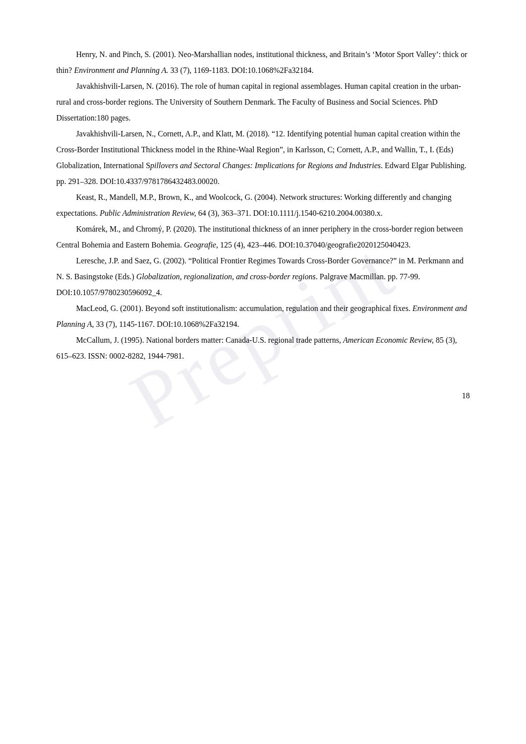Preprint
Henry, N. and Pinch, S. (2001). Neo-Marshallian nodes, institutional thickness, and Britain’s ‘Motor Sport Valley’: thick or thin? Environment and Planning A. 33 (7), 1169-1183. DOI:10.1068%2Fa32184.
Javakhishvili-Larsen, N. (2016). The role of human capital in regional assemblages. Human capital creation in the urban-rural and cross-border regions. The University of Southern Denmark. The Faculty of Business and Social Sciences. PhD Dissertation:180 pages.
Javakhishvili-Larsen, N., Cornett, A.P., and Klatt, M. (2018). “12. Identifying potential human capital creation within the Cross-Border Institutional Thickness model in the Rhine-Waal Region”, in Karlsson, C; Cornett, A.P., and Wallin, T., I. (Eds) Globalization, International Spillovers and Sectoral Changes: Implications for Regions and Industries. Edward Elgar Publishing. pp. 291–328. DOI:10.4337/9781786432483.00020.
Keast, R., Mandell, M.P., Brown, K., and Woolcock, G. (2004). Network structures: Working differently and changing expectations. Public Administration Review, 64 (3), 363–371. DOI:10.1111/j.1540-6210.2004.00380.x.
Komárek, M., and Chromý, P. (2020). The institutional thickness of an inner periphery in the cross-border region between Central Bohemia and Eastern Bohemia. Geografie, 125 (4), 423–446. DOI:10.37040/geografie2020125040423.
Leresche, J.P. and Saez, G. (2002). “Political Frontier Regimes Towards Cross-Border Governance?” in M. Perkmann and N. S. Basingstoke (Eds.) Globalization, regionalization, and cross-border regions. Palgrave Macmillan. pp. 77-99. DOI:10.1057/9780230596092_4.
MacLeod, G. (2001). Beyond soft institutionalism: accumulation, regulation and their geographical fixes. Environment and Planning A, 33 (7), 1145-1167. DOI:10.1068%2Fa32194.
McCallum, J. (1995). National borders matter: Canada-U.S. regional trade patterns, American Economic Review, 85 (3), 615–623. ISSN: 0002-8282, 1944-7981.
18